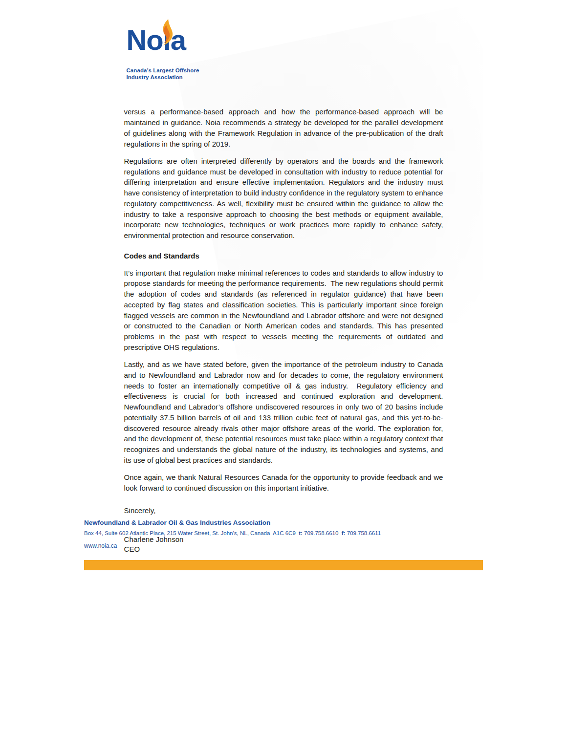Noia
Canada’s Largest Offshore
Industry Association
versus a performance-based approach and how the performance-based approach will be maintained in guidance. Noia recommends a strategy be developed for the parallel development of guidelines along with the Framework Regulation in advance of the pre-publication of the draft regulations in the spring of 2019.
Regulations are often interpreted differently by operators and the boards and the framework regulations and guidance must be developed in consultation with industry to reduce potential for differing interpretation and ensure effective implementation. Regulators and the industry must have consistency of interpretation to build industry confidence in the regulatory system to enhance regulatory competitiveness. As well, flexibility must be ensured within the guidance to allow the industry to take a responsive approach to choosing the best methods or equipment available, incorporate new technologies, techniques or work practices more rapidly to enhance safety, environmental protection and resource conservation.
Codes and Standards
It’s important that regulation make minimal references to codes and standards to allow industry to propose standards for meeting the performance requirements. The new regulations should permit the adoption of codes and standards (as referenced in regulator guidance) that have been accepted by flag states and classification societies. This is particularly important since foreign flagged vessels are common in the Newfoundland and Labrador offshore and were not designed or constructed to the Canadian or North American codes and standards. This has presented problems in the past with respect to vessels meeting the requirements of outdated and prescriptive OHS regulations.
Lastly, and as we have stated before, given the importance of the petroleum industry to Canada and to Newfoundland and Labrador now and for decades to come, the regulatory environment needs to foster an internationally competitive oil & gas industry. Regulatory efficiency and effectiveness is crucial for both increased and continued exploration and development. Newfoundland and Labrador’s offshore undiscovered resources in only two of 20 basins include potentially 37.5 billion barrels of oil and 133 trillion cubic feet of natural gas, and this yet-to-be-discovered resource already rivals other major offshore areas of the world. The exploration for, and the development of, these potential resources must take place within a regulatory context that recognizes and understands the global nature of the industry, its technologies and systems, and its use of global best practices and standards.
Once again, we thank Natural Resources Canada for the opportunity to provide feedback and we look forward to continued discussion on this important initiative.
Sincerely,
Charlene Johnson
CEO
Newfoundland & Labrador Oil & Gas Industries Association
Box 44, Suite 602 Atlantic Place, 215 Water Street, St. John’s, NL, Canada A1C 6C9 t: 709.758.6610 f: 709.758.6611
www.noia.ca